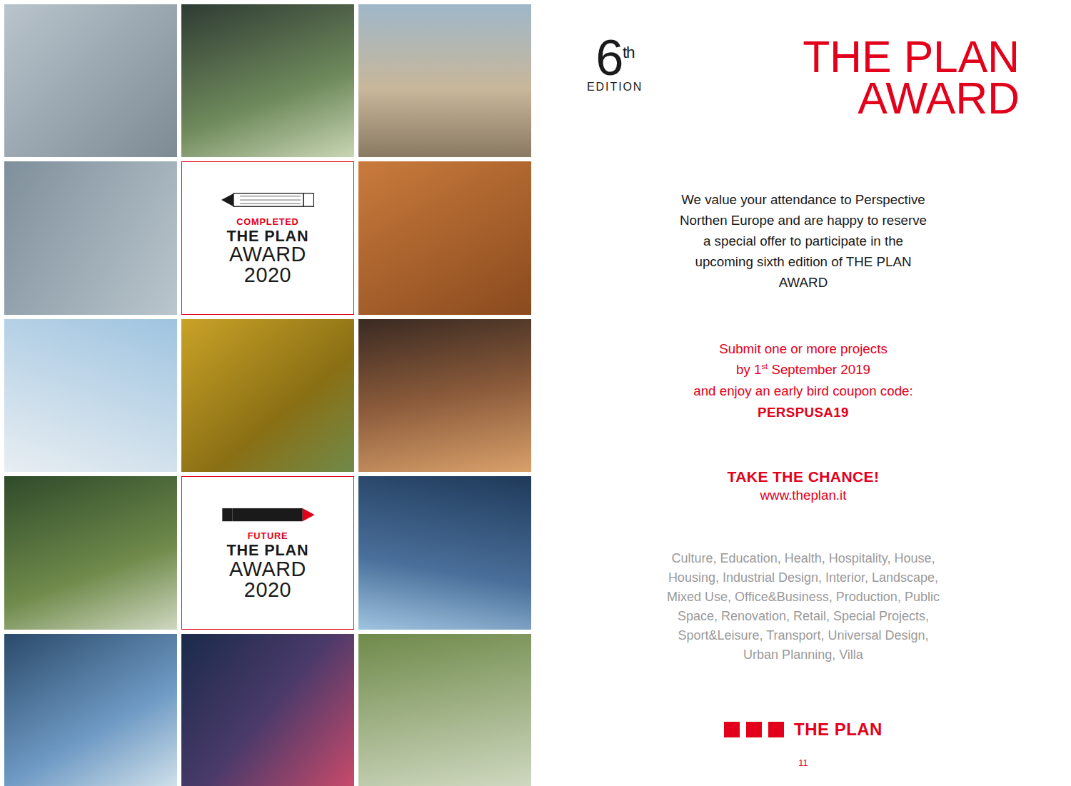COMPLETED
THE PLAN
AWARD
2020
FUTURE
THE PLAN
AWARD
2020
6th
EDITION
THE PLAN
AWARD
We value your attendance to Perspective Northen Europe and are happy to reserve a special offer to participate in the upcoming sixth edition of THE PLAN AWARD
Submit one or more projects
by 1st September 2019
and enjoy an early bird coupon code: PERSPUSA19
TAKE THE CHANCE!
www.theplan.it
Culture, Education, Health, Hospitality, House, Housing, Industrial Design, Interior, Landscape, Mixed Use, Office&Business, Production, Public Space, Renovation, Retail, Special Projects, Sport&Leisure, Transport, Universal Design, Urban Planning, Villa
THE PLAN
11